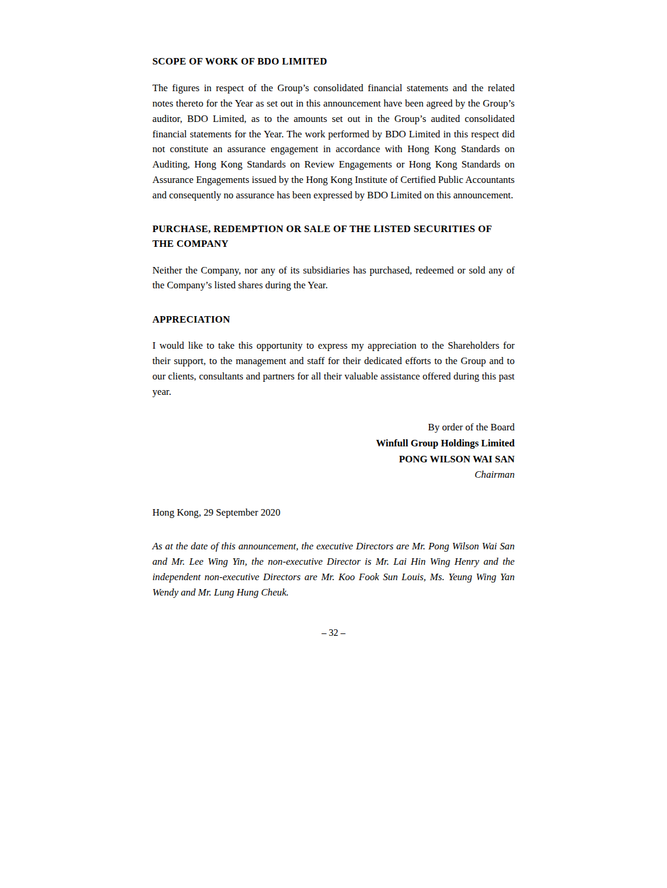SCOPE OF WORK OF BDO LIMITED
The figures in respect of the Group’s consolidated financial statements and the related notes thereto for the Year as set out in this announcement have been agreed by the Group’s auditor, BDO Limited, as to the amounts set out in the Group’s audited consolidated financial statements for the Year. The work performed by BDO Limited in this respect did not constitute an assurance engagement in accordance with Hong Kong Standards on Auditing, Hong Kong Standards on Review Engagements or Hong Kong Standards on Assurance Engagements issued by the Hong Kong Institute of Certified Public Accountants and consequently no assurance has been expressed by BDO Limited on this announcement.
PURCHASE, REDEMPTION OR SALE OF THE LISTED SECURITIES OF THE COMPANY
Neither the Company, nor any of its subsidiaries has purchased, redeemed or sold any of the Company’s listed shares during the Year.
APPRECIATION
I would like to take this opportunity to express my appreciation to the Shareholders for their support, to the management and staff for their dedicated efforts to the Group and to our clients, consultants and partners for all their valuable assistance offered during this past year.
By order of the Board Winfull Group Holdings Limited PONG WILSON WAI SAN Chairman
Hong Kong, 29 September 2020
As at the date of this announcement, the executive Directors are Mr. Pong Wilson Wai San and Mr. Lee Wing Yin, the non-executive Director is Mr. Lai Hin Wing Henry and the independent non-executive Directors are Mr. Koo Fook Sun Louis, Ms. Yeung Wing Yan Wendy and Mr. Lung Hung Cheuk.
– 32 –